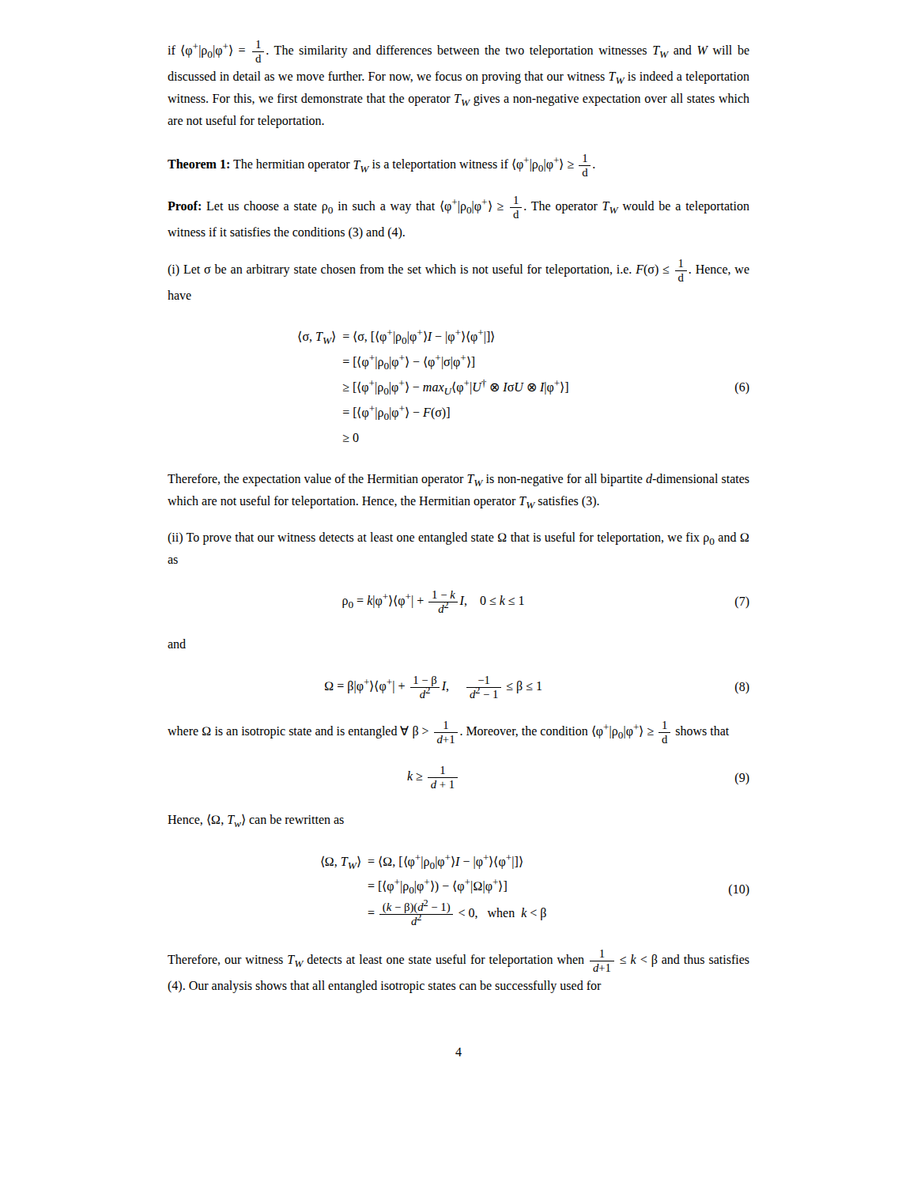if ⟨φ+|ρ0|φ+⟩ = 1 d. The similarity and differences between the two teleportation witnesses TW and W will be discussed in detail as we move further. For now, we focus on proving that our witness TW is indeed a teleportation witness. For this, we first demonstrate that the operator TW gives a non-negative expectation over all states which are not useful for teleportation.
Theorem 1: The hermitian operator TW is a teleportation witness if ⟨φ+|ρ0|φ+⟩ ≥ 1 d.
Proof: Let us choose a state ρ0 in such a way that ⟨φ+|ρ0|φ+⟩ ≥ 1 d. The operator TW would be a teleportation witness if it satisfies the conditions (3) and (4).
(i) Let σ be an arbitrary state chosen from the set which is not useful for teleportation, i.e. F(σ) ≤ 1 d. Hence, we have
| ⟨σ, T W ⟩ | = ⟨σ, [⟨φ + /ρ 0 /φ + ⟩ I − /φ + ⟩⟨φ + /]⟩ |
| | = [⟨φ + /ρ 0 /φ + ⟩ − ⟨φ + /σ/φ + ⟩] |
| | ≥ [⟨φ + /ρ 0 /φ + ⟩ − max U ⟨φ + / U † ⊗ I σ U ⊗ I /φ + ⟩] |
| | = [⟨φ + /ρ 0 /φ + ⟩ − F (σ)] |
| | ≥ 0 |
(6)
Therefore, the expectation value of the Hermitian operator TW is non-negative for all bipartite d-dimensional states which are not useful for teleportation. Hence, the Hermitian operator TW satisfies (3).
(ii) To prove that our witness detects at least one entangled state Ω that is useful for teleportation, we fix ρ0 and Ω as
ρ0 = k|φ+⟩⟨φ+| + 1 − k d2 I, 0 ≤ k ≤ 1
(7)
and
Ω = β|φ+⟩⟨φ+| + 1 − β d2 I, −1 d2 − 1 ≤ β ≤ 1
(8)
where Ω is an isotropic state and is entangled ∀ β > 1 d+1. Moreover, the condition ⟨φ+|ρ0|φ+⟩ ≥ 1 d shows that
k ≥ 1 d + 1
(9)
Hence, ⟨Ω, Tw⟩ can be rewritten as
| ⟨Ω, T W ⟩ | = ⟨Ω, [⟨φ + /ρ 0 /φ + ⟩ I − /φ + ⟩⟨φ + /]⟩ |
| | = [⟨φ + /ρ 0 /φ + ⟩) − ⟨φ + /Ω/φ + ⟩] |
| | = ( k − β)( d 2 − 1) d 2 < 0, when k < β |
(10)
Therefore, our witness TW detects at least one state useful for teleportation when 1 d+1 ≤ k < β and thus satisfies (4). Our analysis shows that all entangled isotropic states can be successfully used for
4